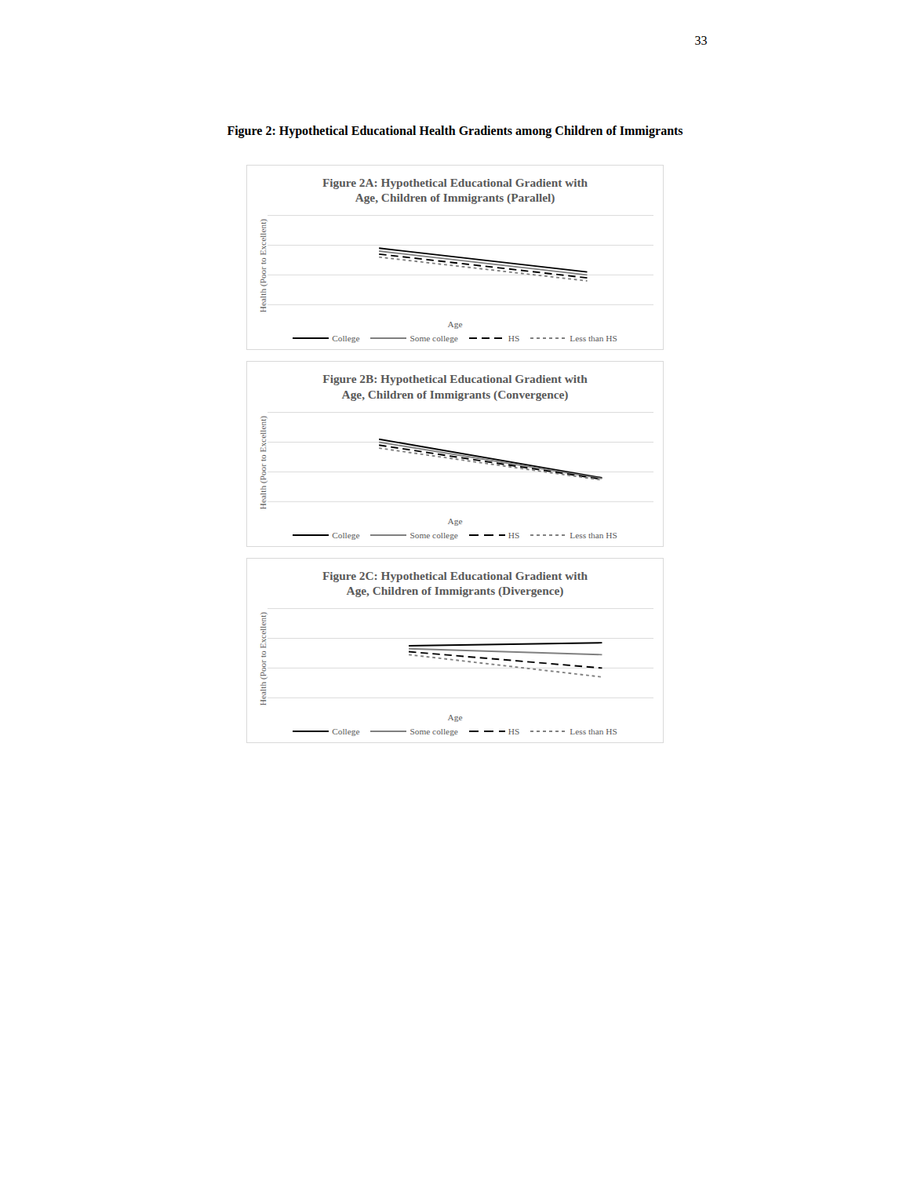33
Figure 2: Hypothetical Educational Health Gradients among Children of Immigrants
Figure 2A: Hypothetical Educational Gradient with
Age, Children of Immigrants (Parallel)
Health (Poor to Excellent)
Age
College
Some college
HS
Less than HS
Figure 2B: Hypothetical Educational Gradient with
Age, Children of Immigrants (Convergence)
Health (Poor to Excellent)
Age
College
Some college
HS
Less than HS
Figure 2C: Hypothetical Educational Gradient with
Age, Children of Immigrants (Divergence)
Health (Poor to Excellent)
Age
College
Some college
HS
Less than HS